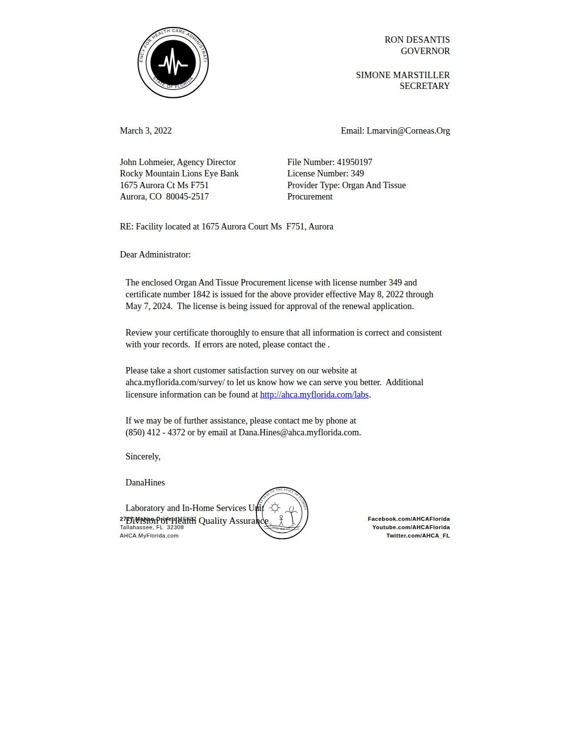AGENCY FOR HEALTH CARE ADMINISTRATION STATE OF FLORIDA
RON DESANTIS
GOVERNOR
SIMONE MARSTILLER
SECRETARY
March 3, 2022
Email: Lmarvin@Corneas.Org
John Lohmeier, Agency Director
Rocky Mountain Lions Eye Bank
1675 Aurora Ct Ms F751
Aurora, CO 80045-2517
File Number: 41950197
License Number: 349
Provider Type: Organ And Tissue Procurement
RE: Facility located at 1675 Aurora Court Ms F751, Aurora
Dear Administrator:
The enclosed Organ And Tissue Procurement license with license number 349 and certificate number 1842 is issued for the above provider effective May 8, 2022 through May 7, 2024. The license is being issued for approval of the renewal application.
Review your certificate thoroughly to ensure that all information is correct and consistent with your records. If errors are noted, please contact the .
Please take a short customer satisfaction survey on our website at ahca.myflorida.com/survey/ to let us know how we can serve you better. Additional licensure information can be found at http://ahca.myflorida.com/labs.
If we may be of further assistance, please contact me by phone at
(850) 412 - 4372 or by email at Dana.Hines@ahca.myflorida.com.
Sincerely,
DanaHines
Laboratory and In-Home Services Unit
Division of Health Quality Assurance
2727 Mahan Drive • MS#32
Tallahassee, FL 32308
AHCA.MyFlorida.com
GREAT SEAL OF THE STATE OF FLORIDA IN GOD WE TRUST
Facebook.com/AHCAFlorida
Youtube.com/AHCAFlorida
Twitter.com/AHCA_FL